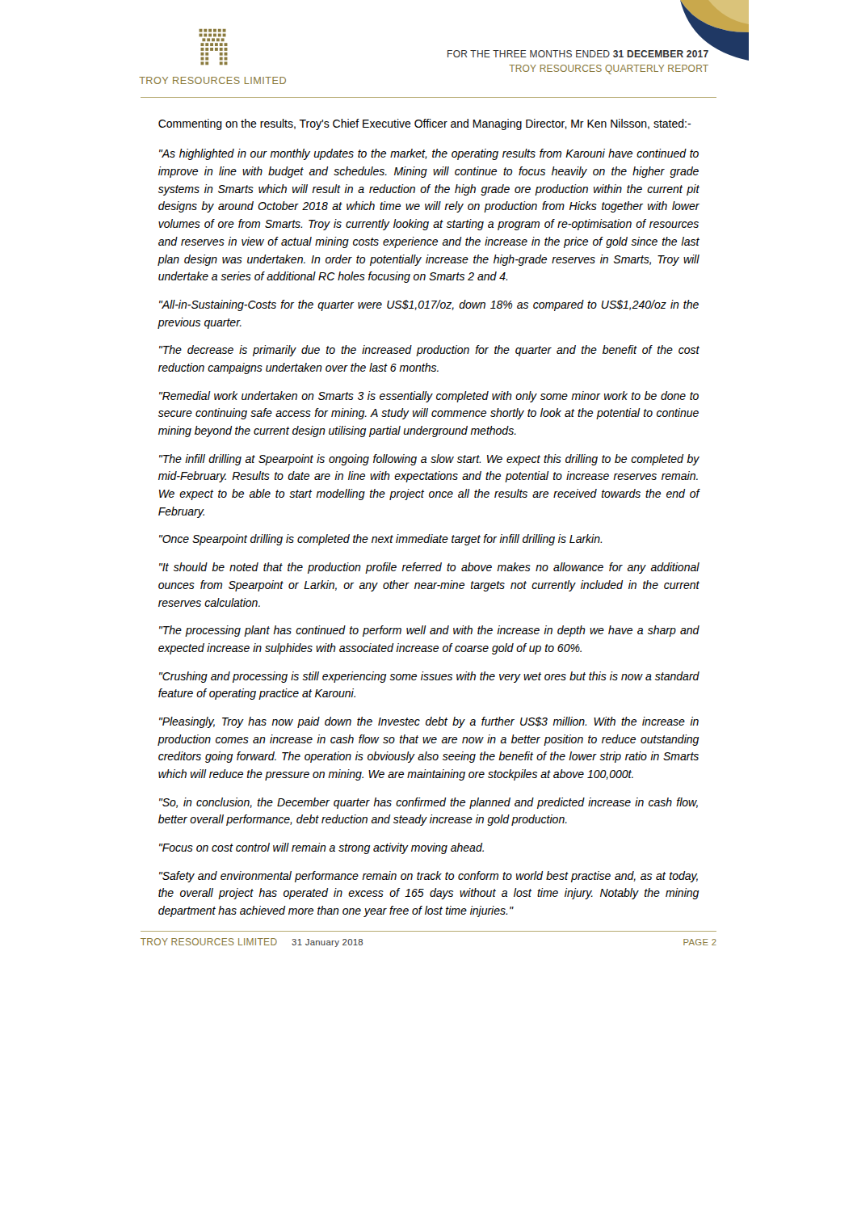TROY RESOURCES LIMITED
FOR THE THREE MONTHS ENDED 31 DECEMBER 2017
TROY RESOURCES QUARTERLY REPORT
Commenting on the results, Troy's Chief Executive Officer and Managing Director, Mr Ken Nilsson, stated:-
"As highlighted in our monthly updates to the market, the operating results from Karouni have continued to improve in line with budget and schedules. Mining will continue to focus heavily on the higher grade systems in Smarts which will result in a reduction of the high grade ore production within the current pit designs by around October 2018 at which time we will rely on production from Hicks together with lower volumes of ore from Smarts. Troy is currently looking at starting a program of re-optimisation of resources and reserves in view of actual mining costs experience and the increase in the price of gold since the last plan design was undertaken. In order to potentially increase the high-grade reserves in Smarts, Troy will undertake a series of additional RC holes focusing on Smarts 2 and 4.
"All-in-Sustaining-Costs for the quarter were US$1,017/oz, down 18% as compared to US$1,240/oz in the previous quarter.
"The decrease is primarily due to the increased production for the quarter and the benefit of the cost reduction campaigns undertaken over the last 6 months.
"Remedial work undertaken on Smarts 3 is essentially completed with only some minor work to be done to secure continuing safe access for mining. A study will commence shortly to look at the potential to continue mining beyond the current design utilising partial underground methods.
"The infill drilling at Spearpoint is ongoing following a slow start. We expect this drilling to be completed by mid-February. Results to date are in line with expectations and the potential to increase reserves remain. We expect to be able to start modelling the project once all the results are received towards the end of February.
"Once Spearpoint drilling is completed the next immediate target for infill drilling is Larkin.
"It should be noted that the production profile referred to above makes no allowance for any additional ounces from Spearpoint or Larkin, or any other near-mine targets not currently included in the current reserves calculation.
"The processing plant has continued to perform well and with the increase in depth we have a sharp and expected increase in sulphides with associated increase of coarse gold of up to 60%.
"Crushing and processing is still experiencing some issues with the very wet ores but this is now a standard feature of operating practice at Karouni.
"Pleasingly, Troy has now paid down the Investec debt by a further US$3 million. With the increase in production comes an increase in cash flow so that we are now in a better position to reduce outstanding creditors going forward. The operation is obviously also seeing the benefit of the lower strip ratio in Smarts which will reduce the pressure on mining. We are maintaining ore stockpiles at above 100,000t.
"So, in conclusion, the December quarter has confirmed the planned and predicted increase in cash flow, better overall performance, debt reduction and steady increase in gold production.
"Focus on cost control will remain a strong activity moving ahead.
"Safety and environmental performance remain on track to conform to world best practise and, as at today, the overall project has operated in excess of 165 days without a lost time injury. Notably the mining department has achieved more than one year free of lost time injuries."
TROY RESOURCES LIMITED 31 January 2018
PAGE 2